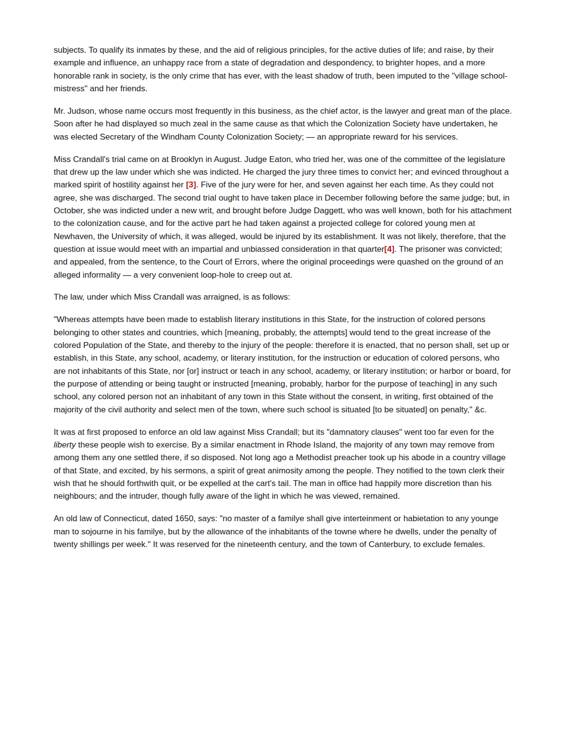subjects. To qualify its inmates by these, and the aid of religious principles, for the active duties of life; and raise, by their example and influence, an unhappy race from a state of degradation and despondency, to brighter hopes, and a more honorable rank in society, is the only crime that has ever, with the least shadow of truth, been imputed to the "village school-mistress" and her friends.
Mr. Judson, whose name occurs most frequently in this business, as the chief actor, is the lawyer and great man of the place. Soon after he had displayed so much zeal in the same cause as that which the Colonization Society have undertaken, he was elected Secretary of the Windham County Colonization Society; — an appropriate reward for his services.
Miss Crandall's trial came on at Brooklyn in August. Judge Eaton, who tried her, was one of the committee of the legislature that drew up the law under which she was indicted. He charged the jury three times to convict her; and evinced throughout a marked spirit of hostility against her [3]. Five of the jury were for her, and seven against her each time. As they could not agree, she was discharged. The second trial ought to have taken place in December following before the same judge; but, in October, she was indicted under a new writ, and brought before Judge Daggett, who was well known, both for his attachment to the colonization cause, and for the active part he had taken against a projected college for colored young men at Newhaven, the University of which, it was alleged, would be injured by its establishment. It was not likely, therefore, that the question at issue would meet with an impartial and unbiassed consideration in that quarter[4]. The prisoner was convicted; and appealed, from the sentence, to the Court of Errors, where the original proceedings were quashed on the ground of an alleged informality — a very convenient loop-hole to creep out at.
The law, under which Miss Crandall was arraigned, is as follows:
"Whereas attempts have been made to establish literary institutions in this State, for the instruction of colored persons belonging to other states and countries, which [meaning, probably, the attempts] would tend to the great increase of the colored Population of the State, and thereby to the injury of the people: therefore it is enacted, that no person shall, set up or establish, in this State, any school, academy, or literary institution, for the instruction or education of colored persons, who are not inhabitants of this State, nor [or] instruct or teach in any school, academy, or literary institution; or harbor or board, for the purpose of attending or being taught or instructed [meaning, probably, harbor for the purpose of teaching] in any such school, any colored person not an inhabitant of any town in this State without the consent, in writing, first obtained of the majority of the civil authority and select men of the town, where such school is situated [to be situated] on penalty," &c.
It was at first proposed to enforce an old law against Miss Crandall; but its "damnatory clauses" went too far even for the liberty these people wish to exercise. By a similar enactment in Rhode Island, the majority of any town may remove from among them any one settled there, if so disposed. Not long ago a Methodist preacher took up his abode in a country village of that State, and excited, by his sermons, a spirit of great animosity among the people. They notified to the town clerk their wish that he should forthwith quit, or be expelled at the cart's tail. The man in office had happily more discretion than his neighbours; and the intruder, though fully aware of the light in which he was viewed, remained.
An old law of Connecticut, dated 1650, says: "no master of a familye shall give interteinment or habietation to any younge man to sojourne in his familye, but by the allowance of the inhabitants of the towne where he dwells, under the penalty of twenty shillings per week." It was reserved for the nineteenth century, and the town of Canterbury, to exclude females.